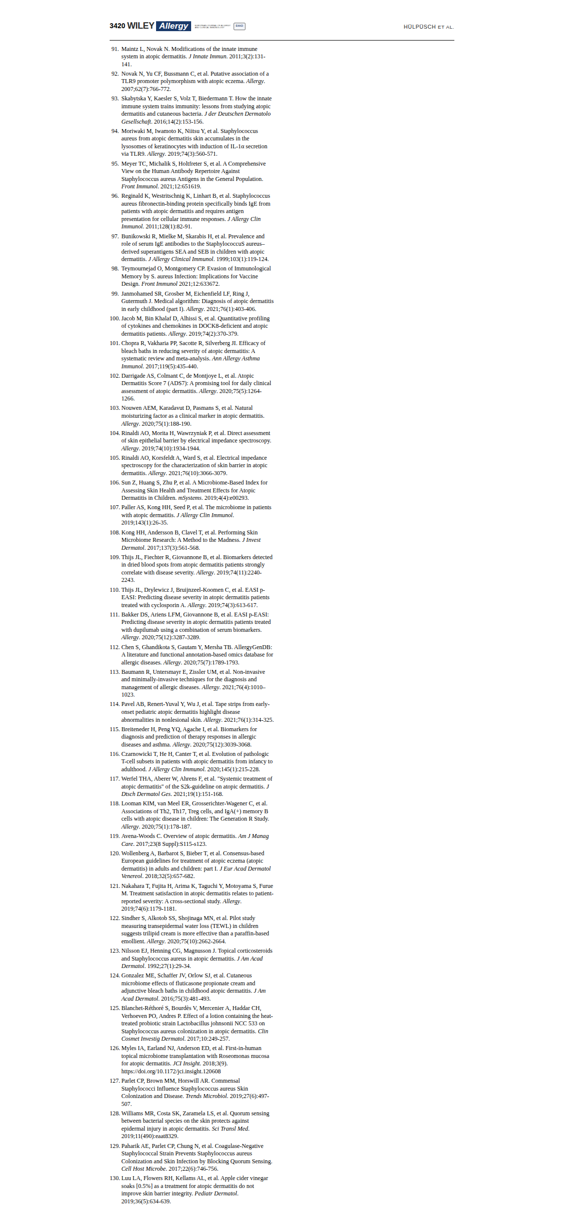3420 WILEY Allergy European Journal of Allergy
and Clinical Immunology EAACI
HÜLPÜSCH ET AL.
91. Maintz L, Novak N. Modifications of the innate immune system in atopic dermatitis. J Innate Immun. 2011;3(2):131-141.
92. Novak N, Yu CF, Bussmann C, et al. Putative association of a TLR9 promoter polymorphism with atopic eczema. Allergy. 2007;62(7):766-772.
93. Skabytska Y, Kaesler S, Volz T, Biedermann T. How the innate immune system trains immunity: lessons from studying atopic dermatitis and cutaneous bacteria. J der Deutschen Dermatolo Gesellschaft. 2016;14(2):153-156.
94. Moriwaki M, Iwamoto K, Niitsu Y, et al. Staphylococcus aureus from atopic dermatitis skin accumulates in the lysosomes of keratinocytes with induction of IL-1α secretion via TLR9. Allergy. 2019;74(3):560-571.
95. Meyer TC, Michalik S, Holtfreter S, et al. A Comprehensive View on the Human Antibody Repertoire Against Staphylococcus aureus Antigens in the General Population. Front Immunol. 2021;12:651619.
96. Reginald K, Westritschnig K, Linhart B, et al. Staphylococcus aureus fibronectin-binding protein specifically binds IgE from patients with atopic dermatitis and requires antigen presentation for cellular immune responses. J Allergy Clin Immunol. 2011;128(1):82-91.
97. Bunikowski R, Mielke M, Skarabis H, et al. Prevalence and role of serum IgE antibodies to the StaphylococcuS aureus–derived superantigens SEA and SEB in children with atopic dermatitis. J Allergy Clinical Immunol. 1999;103(1):119-124.
98. Teymournejad O, Montgomery CP. Evasion of Immunological Memory by S. aureus Infection: Implications for Vaccine Design. Front Immunol 2021;12:633672.
99. Janmohamed SR, Grosber M, Eichenfield LF, Ring J, Gutermuth J. Medical algorithm: Diagnosis of atopic dermatitis in early childhood (part I). Allergy. 2021;76(1):403-406.
100. Jacob M, Bin Khalaf D, Alhissi S, et al. Quantitative profiling of cytokines and chemokines in DOCK8-deficient and atopic dermatitis patients. Allergy. 2019;74(2):370-379.
101. Chopra R, Vakharia PP, Sacotte R, Silverberg JI. Efficacy of bleach baths in reducing severity of atopic dermatitis: A systematic review and meta-analysis. Ann Allergy Asthma Immunol. 2017;119(5):435-440.
102. Darrigade AS, Colmant C, de Montjoye L, et al. Atopic Dermatitis Score 7 (ADS7): A promising tool for daily clinical assessment of atopic dermatitis. Allergy. 2020;75(5):1264-1266.
103. Nouwen AEM, Karadavut D, Pasmans S, et al. Natural moisturizing factor as a clinical marker in atopic dermatitis. Allergy. 2020;75(1):188-190.
104. Rinaldi AO, Morita H, Wawrzyniak P, et al. Direct assessment of skin epithelial barrier by electrical impedance spectroscopy. Allergy. 2019;74(10):1934-1944.
105. Rinaldi AO, Korsfeldt A, Ward S, et al. Electrical impedance spectroscopy for the characterization of skin barrier in atopic dermatitis. Allergy. 2021;76(10):3066-3079.
106. Sun Z, Huang S, Zhu P, et al. A Microbiome-Based Index for Assessing Skin Health and Treatment Effects for Atopic Dermatitis in Children. mSystems. 2019;4(4):e00293.
107. Paller AS, Kong HH, Seed P, et al. The microbiome in patients with atopic dermatitis. J Allergy Clin Immunol. 2019;143(1):26-35.
108. Kong HH, Andersson B, Clavel T, et al. Performing Skin Microbiome Research: A Method to the Madness. J Invest Dermatol. 2017;137(3):561-568.
109. Thijs JL, Fiechter R, Giovannone B, et al. Biomarkers detected in dried blood spots from atopic dermatitis patients strongly correlate with disease severity. Allergy. 2019;74(11):2240-2243.
110. Thijs JL, Drylewicz J, Bruijnzeel-Koomen C, et al. EASI p-EASI: Predicting disease severity in atopic dermatitis patients treated with cyclosporin A. Allergy. 2019;74(3):613-617.
111. Bakker DS, Ariens LFM, Giovannone B, et al. EASI p-EASI: Predicting disease severity in atopic dermatitis patients treated with dupilumab using a combination of serum biomarkers. Allergy. 2020;75(12):3287-3289.
112. Chen S, Ghandikota S, Gautam Y, Mersha TB. AllergyGenDB: A literature and functional annotation-based omics database for allergic diseases. Allergy. 2020;75(7):1789-1793.
113. Baumann R, Untersmayr E, Zissler UM, et al. Non-invasive and minimally-invasive techniques for the diagnosis and management of allergic diseases. Allergy. 2021;76(4):1010–1023.
114. Pavel AB, Renert-Yuval Y, Wu J, et al. Tape strips from early-onset pediatric atopic dermatitis highlight disease abnormalities in nonlesional skin. Allergy. 2021;76(1):314-325.
115. Breiteneder H, Peng YQ, Agache I, et al. Biomarkers for diagnosis and prediction of therapy responses in allergic diseases and asthma. Allergy. 2020;75(12):3039-3068.
116. Czarnowicki T, He H, Canter T, et al. Evolution of pathologic T-cell subsets in patients with atopic dermatitis from infancy to adulthood. J Allergy Clin Immunol. 2020;145(1):215-228.
117. Werfel THA, Aberer W, Ahrens F, et al. "Systemic treatment of atopic dermatitis" of the S2k-guideline on atopic dermatitis. J Dtsch Dermatol Ges. 2021;19(1):151-168.
118. Looman KIM, van Meel ER, Grosserichter-Wagener C, et al. Associations of Th2, Th17, Treg cells, and IgA(+) memory B cells with atopic disease in children: The Generation R Study. Allergy. 2020;75(1):178-187.
119. Avena-Woods C. Overview of atopic dermatitis. Am J Manag Care. 2017;23(8 Suppl):S115-s123.
120. Wollenberg A, Barbarot S, Bieber T, et al. Consensus-based European guidelines for treatment of atopic eczema (atopic dermatitis) in adults and children: part I. J Eur Acad Dermatol Venereol. 2018;32(5):657-682.
121. Nakahara T, Fujita H, Arima K, Taguchi Y, Motoyama S, Furue M. Treatment satisfaction in atopic dermatitis relates to patient-reported severity: A cross-sectional study. Allergy. 2019;74(6):1179-1181.
122. Sindher S, Alkotob SS, Shojinaga MN, et al. Pilot study measuring transepidermal water loss (TEWL) in children suggests trilipid cream is more effective than a paraffin-based emollient. Allergy. 2020;75(10):2662-2664.
123. Nilsson EJ, Henning CG, Magnusson J. Topical corticosteroids and Staphylococcus aureus in atopic dermatitis. J Am Acad Dermatol. 1992;27(1):29-34.
124. Gonzalez ME, Schaffer JV, Orlow SJ, et al. Cutaneous microbiome effects of fluticasone propionate cream and adjunctive bleach baths in childhood atopic dermatitis. J Am Acad Dermatol. 2016;75(3):481-493.
125. Blanchet-Réthoré S, Bourdès V, Mercenier A, Haddar CH, Verhoeven PO, Andres P. Effect of a lotion containing the heat-treated probiotic strain Lactobacillus johnsonii NCC 533 on Staphylococcus aureus colonization in atopic dermatitis. Clin Cosmet Investig Dermatol. 2017;10:249-257.
126. Myles IA, Earland NJ, Anderson ED, et al. First-in-human topical microbiome transplantation with Roseomonas mucosa for atopic dermatitis. JCI Insight. 2018;3(9). https://doi.org/10.1172/jci.insight.120608
127. Parlet CP, Brown MM, Horswill AR. Commensal Staphylococci Influence Staphylococcus aureus Skin Colonization and Disease. Trends Microbiol. 2019;27(6):497-507.
128. Williams MR, Costa SK, Zaramela LS, et al. Quorum sensing between bacterial species on the skin protects against epidermal injury in atopic dermatitis. Sci Transl Med. 2019;11(490):eaat8329.
129. Paharik AE, Parlet CP, Chung N, et al. Coagulase-Negative Staphylococcal Strain Prevents Staphylococcus aureus Colonization and Skin Infection by Blocking Quorum Sensing. Cell Host Microbe. 2017;22(6):746-756.
130. Luu LA, Flowers RH, Kellams AL, et al. Apple cider vinegar soaks [0.5%] as a treatment for atopic dermatitis do not improve skin barrier integrity. Pediatr Dermatol. 2019;36(5):634-639.